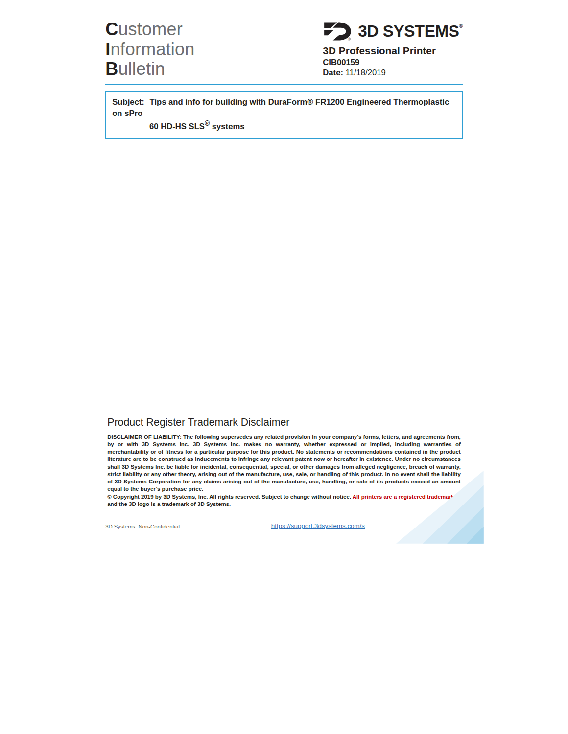Customer
Information
Bulletin
R
3D SYSTEMS®
3D Professional Printer
CIB00159
Date: 11/18/2019
Subject: Tips and info for building with DuraForm® FR1200 Engineered Thermoplastic on sPro 60 HD-HS SLS® systems
Product Register Trademark Disclaimer
DISCLAIMER OF LIABILITY: The following supersedes any related provision in your company’s forms, letters, and agreements from, by or with 3D Systems Inc. 3D Systems Inc. makes no warranty, whether expressed or implied, including warranties of merchantability or of fitness for a particular purpose for this product. No statements or recommendations contained in the product literature are to be construed as inducements to infringe any relevant patent now or hereafter in existence. Under no circumstances shall 3D Systems Inc. be liable for incidental, consequential, special, or other damages from alleged negligence, breach of warranty, strict liability or any other theory, arising out of the manufacture, use, sale, or handling of this product. In no event shall the liability of 3D Systems Corporation for any claims arising out of the manufacture, use, handling, or sale of its products exceed an amount equal to the buyer’s purchase price.
© Copyright 2019 by 3D Systems, Inc. All rights reserved. Subject to change without notice. All printers are a registered trademarked and the 3D logo is a trademark of 3D Systems.
3D Systems Non-Confidential
https://support.3dsystems.com/s
5